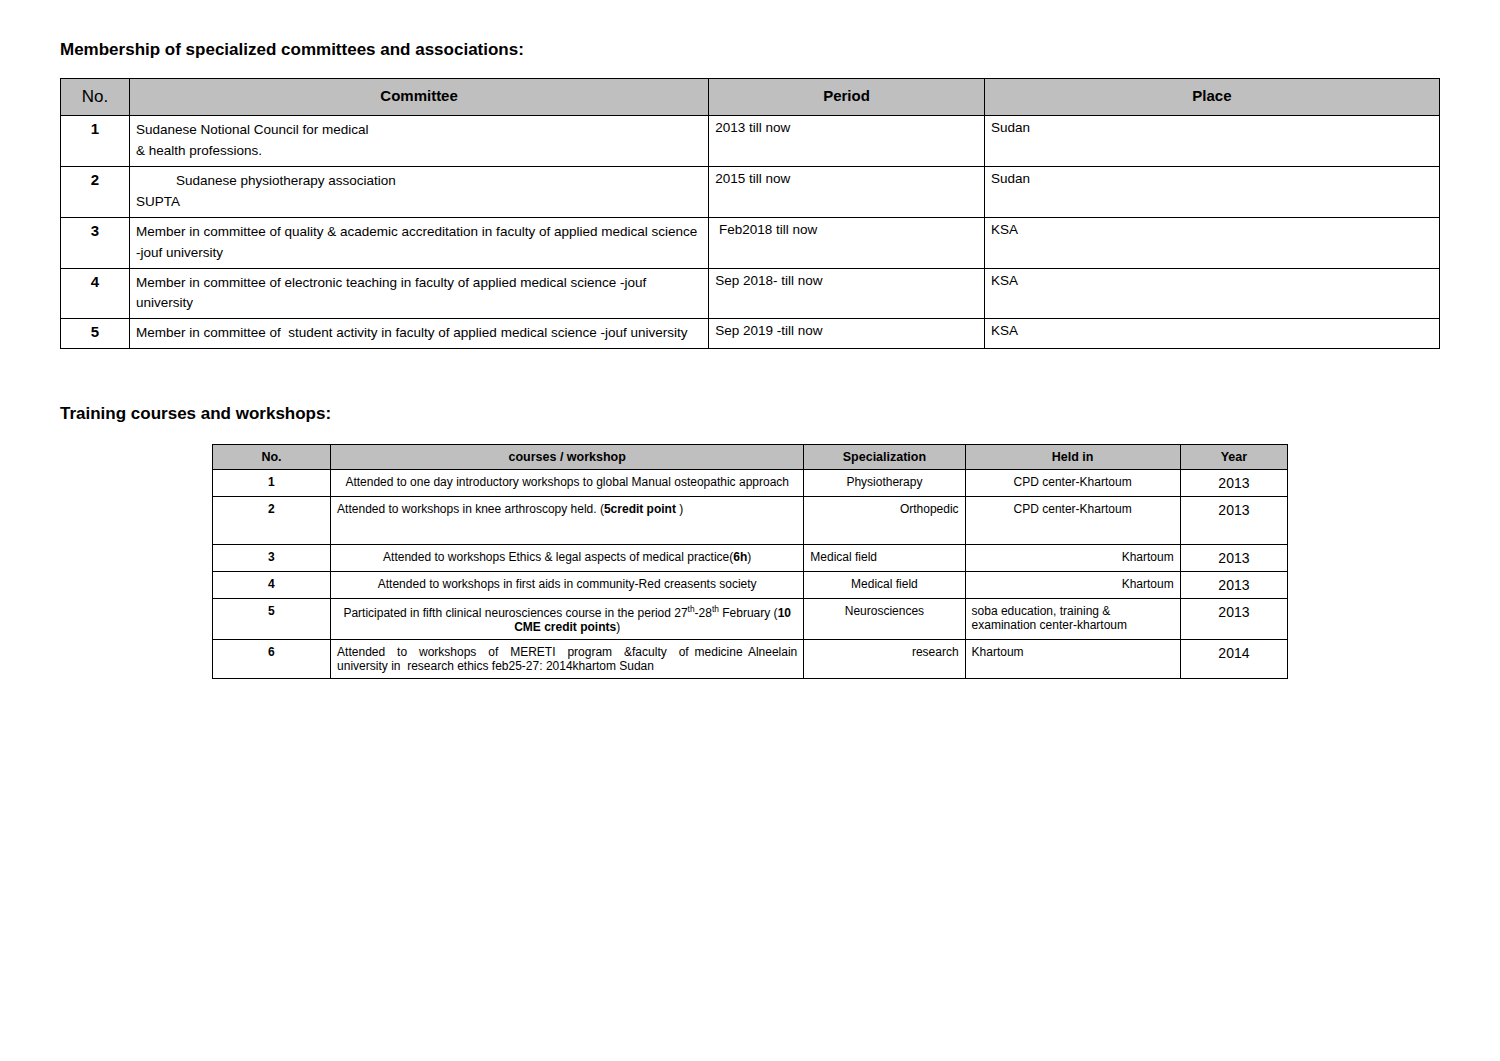Membership of specialized committees and associations:
| No. | Committee | Period | Place |
| --- | --- | --- | --- |
| 1 | Sudanese Notional Council for medical & health professions. | 2013 till now | Sudan |
| 2 | Sudanese physiotherapy association SUPTA | 2015 till now | Sudan |
| 3 | Member in committee of quality & academic accreditation in faculty of applied medical science -jouf university | Feb2018 till now | KSA |
| 4 | Member in committee of electronic teaching in faculty of applied medical science -jouf university | Sep 2018- till now | KSA |
| 5 | Member in committee of student activity in faculty of applied medical science -jouf university | Sep 2019 -till now | KSA |
Training courses and workshops:
| No. | courses / workshop | Specialization | Held in | Year |
| --- | --- | --- | --- | --- |
| 1 | Attended to one day introductory workshops to global Manual osteopathic approach | Physiotherapy | CPD center-Khartoum | 2013 |
| 2 | Attended to workshops in knee arthroscopy held. ( 5credit point ) | Orthopedic | CPD center-Khartoum | 2013 |
| 3 | Attended to workshops Ethics & legal aspects of medical practice( 6h ) | Medical field | Khartoum | 2013 |
| 4 | Attended to workshops in first aids in community-Red creasents society | Medical field | Khartoum | 2013 |
| 5 | Participated in fifth clinical neurosciences course in the period 27 th -28 th February ( 10 CME credit points ) | Neurosciences | soba education, training & examination center-khartoum | 2013 |
| 6 | Attended to workshops of MERETI program &faculty of medicine Alneelain university in research ethics feb25-27: 2014khartom Sudan | research | Khartoum | 2014 |